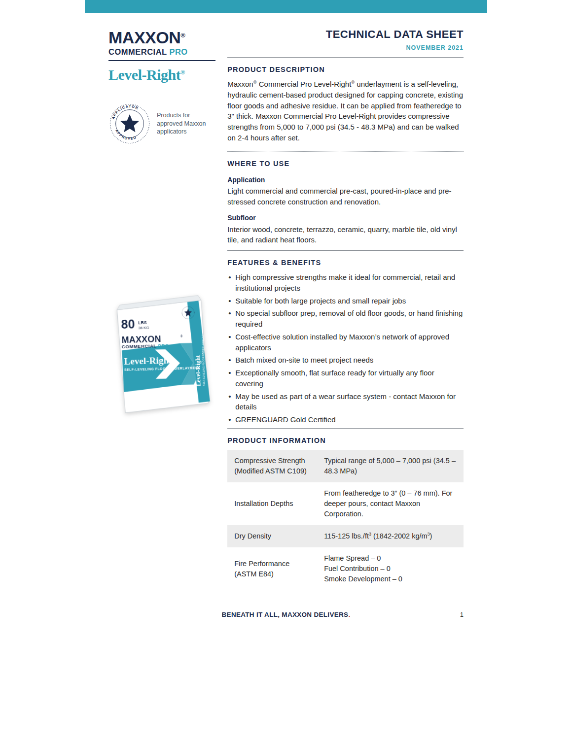MAXXON®
COMMERCIAL PRO
Level-Right®
APPLICATOR APPROVED
Products for
approved Maxxon
applicators
80 LBS 36 KG MAXXON ® COMMERCIAL PRO Level-Right SELF-LEVELING FLOOR UNDERLAYMENT Level-Right SELF-LEVELING FLOOR UNDERLAYMENT
TECHNICAL DATA SHEET
NOVEMBER 2021
Product Description
Maxxon® Commercial Pro Level-Right® underlayment is a self-leveling, hydraulic cement-based product designed for capping concrete, existing floor goods and adhesive residue. It can be applied from featheredge to 3" thick. Maxxon Commercial Pro Level-Right provides compressive strengths from 5,000 to 7,000 psi (34.5 - 48.3 MPa) and can be walked on 2-4 hours after set.
Where to Use
Application
Light commercial and commercial pre-cast, poured-in-place and pre-stressed concrete construction and renovation.
Subfloor
Interior wood, concrete, terrazzo, ceramic, quarry, marble tile, old vinyl tile, and radiant heat floors.
Features & Benefits
High compressive strengths make it ideal for commercial, retail and institutional projects
Suitable for both large projects and small repair jobs
No special subfloor prep, removal of old floor goods, or hand finishing required
Cost-effective solution installed by Maxxon’s network of approved applicators
Batch mixed on-site to meet project needs
Exceptionally smooth, flat surface ready for virtually any floor covering
May be used as part of a wear surface system - contact Maxxon for details
GREENGUARD Gold Certified
Product Information
| Compressive Strength (Modified ASTM C109) | Typical range of 5,000 – 7,000 psi (34.5 – 48.3 MPa) |
| Installation Depths | From featheredge to 3” (0 – 76 mm). For deeper pours, contact Maxxon Corporation. |
| Dry Density | 115-125 lbs./ft 3 (1842-2002 kg/m 3 ) |
| Fire Performance (ASTM E84) | Flame Spread – 0 Fuel Contribution – 0 Smoke Development – 0 |
BENEATH IT ALL, MAXXON DELIVERS.
1